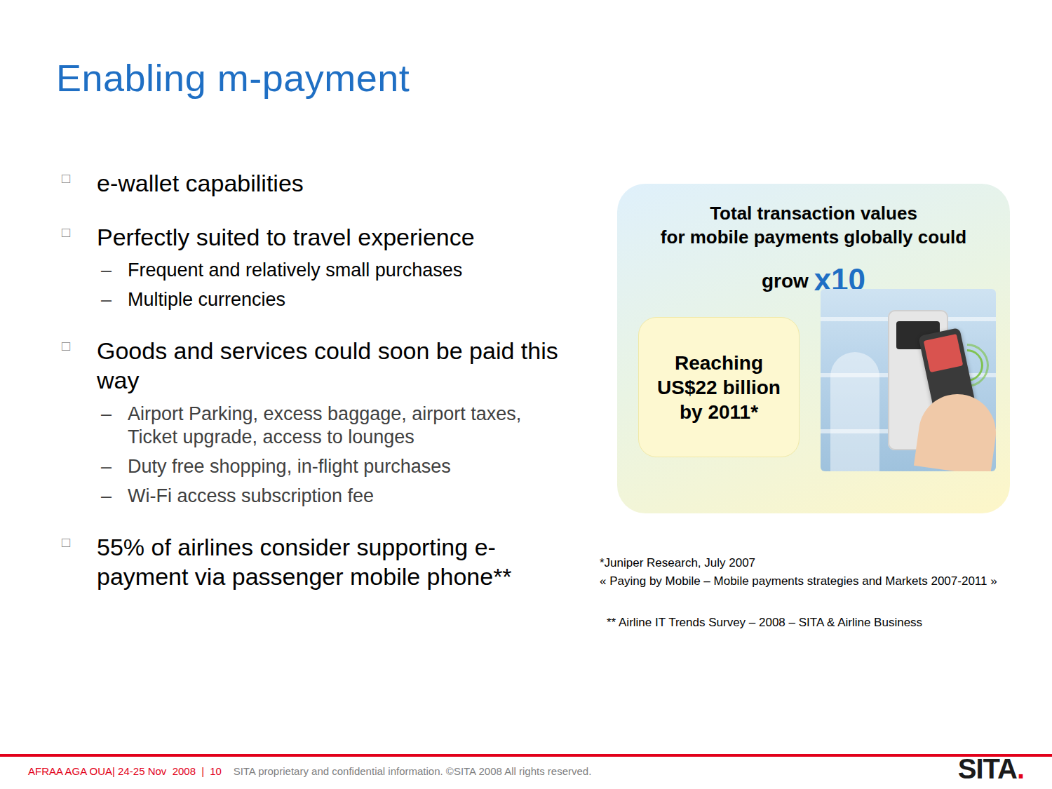Enabling m-payment
e-wallet capabilities
Perfectly suited to travel experience
Frequent and relatively small purchases
Multiple currencies
Goods and services could soon be paid this way
Airport Parking, excess baggage, airport taxes, Ticket upgrade, access to lounges
Duty free shopping, in-flight purchases
Wi-Fi access subscription fee
55% of airlines consider supporting e-payment via passenger mobile phone**
Total transaction values
for mobile payments globally could
grow x10
Reaching
US$22 billion
by 2011*
*Juniper Research, July 2007
« Paying by Mobile – Mobile payments strategies and Markets 2007-2011 »
** Airline IT Trends Survey – 2008 – SITA & Airline Business
AFRAA AGA OUA| 24-25 Nov 2008 | 10 SITA proprietary and confidential information. ©SITA 2008 All rights reserved.
SITA.